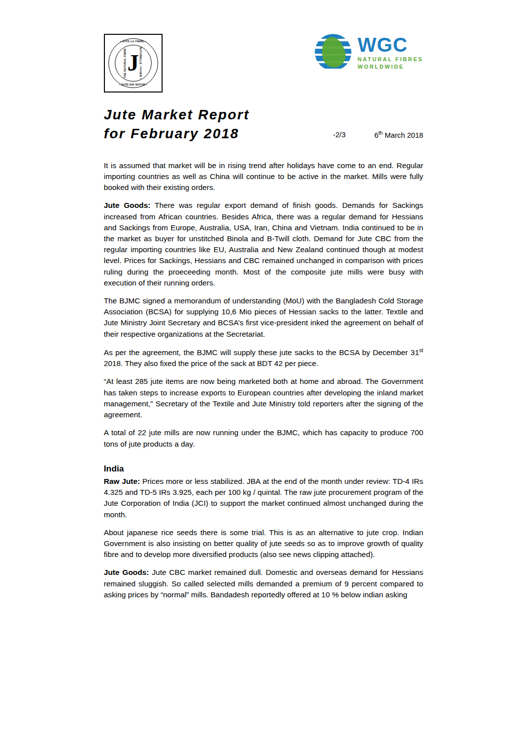J
• JUTE-LA FIBRE •
• JUTE-DIE NATUR •
THE NATURAL FIBRE
NATURELLE • FASER •
WGC
NATURAL FIBRES
WORLDWIDE
Jute Market Report
for February 2018
-2/3 6th March 2018
It is assumed that market will be in rising trend after holidays have come to an end. Regular importing countries as well as China will continue to be active in the market. Mills were fully booked with their existing orders.
Jute Goods: There was regular export demand of finish goods. Demands for Sackings increased from African countries. Besides Africa, there was a regular demand for Hessians and Sackings from Europe, Australia, USA, Iran, China and Vietnam. India continued to be in the market as buyer for unstitched Binola and B-Twill cloth. Demand for Jute CBC from the regular importing countries like EU, Australia and New Zealand continued though at modest level. Prices for Sackings, Hessians and CBC remained unchanged in comparison with prices ruling during the proeceeding month. Most of the composite jute mills were busy with execution of their running orders.
The BJMC signed a memorandum of understanding (MoU) with the Bangladesh Cold Storage Association (BCSA) for supplying 10,6 Mio pieces of Hessian sacks to the latter. Textile and Jute Ministry Joint Secretary and BCSA’s first vice-president inked the agreement on behalf of their respective organizations at the Secretariat.
As per the agreement, the BJMC will supply these jute sacks to the BCSA by December 31st 2018. They also fixed the price of the sack at BDT 42 per piece.
“At least 285 jute items are now being marketed both at home and abroad. The Government has taken steps to increase exports to European countries after developing the inland market management,” Secretary of the Textile and Jute Ministry told reporters after the signing of the agreement.
A total of 22 jute mills are now running under the BJMC, which has capacity to produce 700 tons of jute products a day.
India
Raw Jute: Prices more or less stabilized. JBA at the end of the month under review: TD-4 IRs 4.325 and TD-5 IRs 3.925, each per 100 kg / quintal. The raw jute procurement program of the Jute Corporation of India (JCI) to support the market continued almost unchanged during the month.
About japanese rice seeds there is some trial. This is as an alternative to jute crop. Indian Government is also insisting on better quality of jute seeds so as to improve growth of quality fibre and to develop more diversified products (also see news clipping attached).
Jute Goods: Jute CBC market remained dull. Domestic and overseas demand for Hessians remained sluggish. So called selected mills demanded a premium of 9 percent compared to asking prices by “normal” mills. Bandadesh reportedly offered at 10 % below indian asking